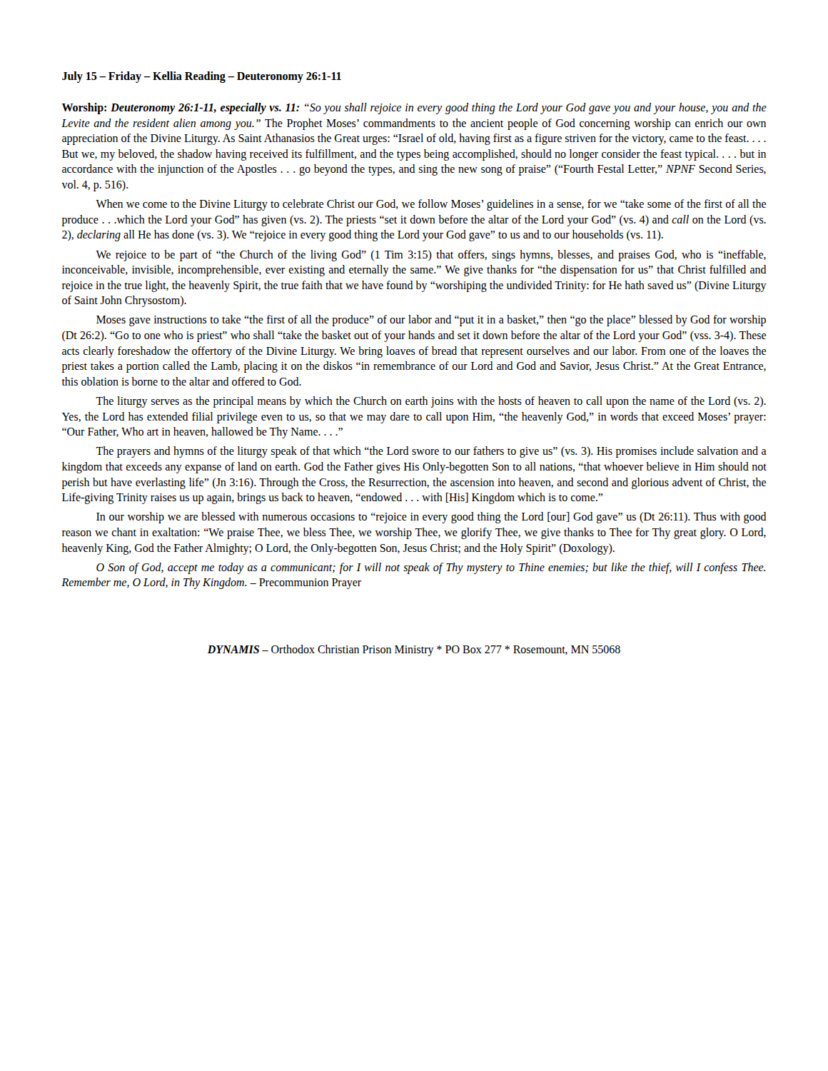July 15 – Friday – Kellia Reading – Deuteronomy 26:1-11
Worship: Deuteronomy 26:1-11, especially vs. 11: “So you shall rejoice in every good thing the Lord your God gave you and your house, you and the Levite and the resident alien among you.” The Prophet Moses’ commandments to the ancient people of God concerning worship can enrich our own appreciation of the Divine Liturgy. As Saint Athanasios the Great urges: “Israel of old, having first as a figure striven for the victory, came to the feast. . . . But we, my beloved, the shadow having received its fulfillment, and the types being accomplished, should no longer consider the feast typical. . . . but in accordance with the injunction of the Apostles . . . go beyond the types, and sing the new song of praise” (“Fourth Festal Letter,” NPNF Second Series, vol. 4, p. 516).
When we come to the Divine Liturgy to celebrate Christ our God, we follow Moses’ guidelines in a sense, for we “take some of the first of all the produce . . .which the Lord your God” has given (vs. 2). The priests “set it down before the altar of the Lord your God” (vs. 4) and call on the Lord (vs. 2), declaring all He has done (vs. 3). We “rejoice in every good thing the Lord your God gave” to us and to our households (vs. 11).
We rejoice to be part of “the Church of the living God” (1 Tim 3:15) that offers, sings hymns, blesses, and praises God, who is “ineffable, inconceivable, invisible, incomprehensible, ever existing and eternally the same.” We give thanks for “the dispensation for us” that Christ fulfilled and rejoice in the true light, the heavenly Spirit, the true faith that we have found by “worshiping the undivided Trinity: for He hath saved us” (Divine Liturgy of Saint John Chrysostom).
Moses gave instructions to take “the first of all the produce” of our labor and “put it in a basket,” then “go the place” blessed by God for worship (Dt 26:2). “Go to one who is priest” who shall “take the basket out of your hands and set it down before the altar of the Lord your God” (vss. 3-4). These acts clearly foreshadow the offertory of the Divine Liturgy. We bring loaves of bread that represent ourselves and our labor. From one of the loaves the priest takes a portion called the Lamb, placing it on the diskos “in remembrance of our Lord and God and Savior, Jesus Christ.” At the Great Entrance, this oblation is borne to the altar and offered to God.
The liturgy serves as the principal means by which the Church on earth joins with the hosts of heaven to call upon the name of the Lord (vs. 2). Yes, the Lord has extended filial privilege even to us, so that we may dare to call upon Him, “the heavenly God,” in words that exceed Moses’ prayer: “Our Father, Who art in heaven, hallowed be Thy Name. . . .”
The prayers and hymns of the liturgy speak of that which “the Lord swore to our fathers to give us” (vs. 3). His promises include salvation and a kingdom that exceeds any expanse of land on earth. God the Father gives His Only-begotten Son to all nations, “that whoever believe in Him should not perish but have everlasting life” (Jn 3:16). Through the Cross, the Resurrection, the ascension into heaven, and second and glorious advent of Christ, the Life-giving Trinity raises us up again, brings us back to heaven, “endowed . . . with [His] Kingdom which is to come.”
In our worship we are blessed with numerous occasions to “rejoice in every good thing the Lord [our] God gave” us (Dt 26:11). Thus with good reason we chant in exaltation: “We praise Thee, we bless Thee, we worship Thee, we glorify Thee, we give thanks to Thee for Thy great glory. O Lord, heavenly King, God the Father Almighty; O Lord, the Only-begotten Son, Jesus Christ; and the Holy Spirit” (Doxology).
O Son of God, accept me today as a communicant; for I will not speak of Thy mystery to Thine enemies; but like the thief, will I confess Thee. Remember me, O Lord, in Thy Kingdom. – Precommunion Prayer
DYNAMIS – Orthodox Christian Prison Ministry * PO Box 277 * Rosemount, MN 55068